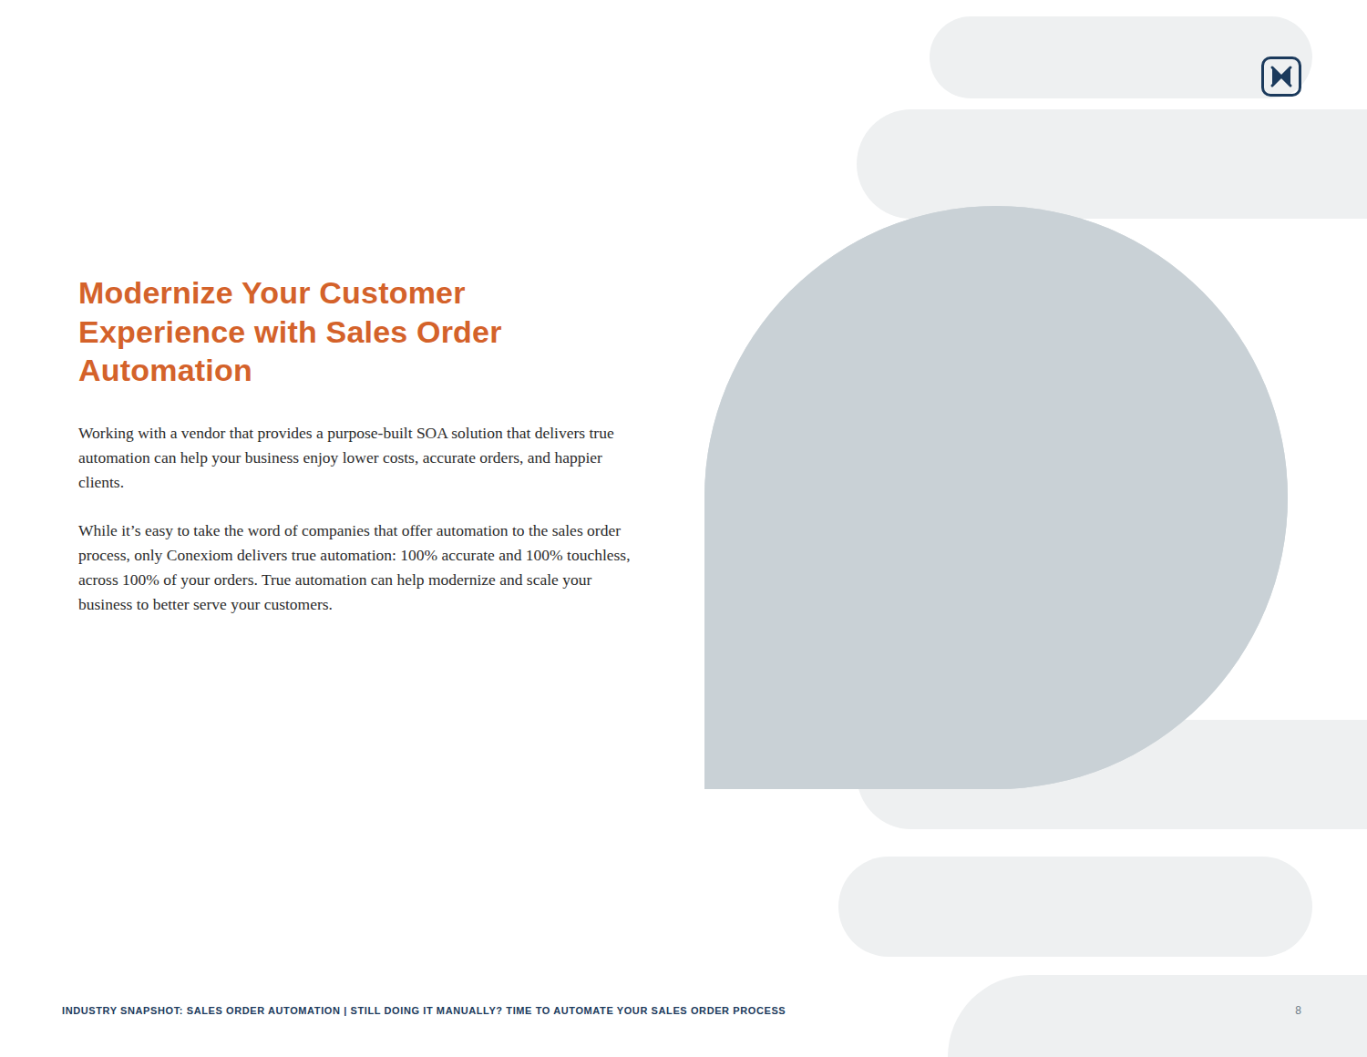Modernize Your Customer
Experience with Sales Order
Automation
Working with a vendor that provides a purpose-built SOA solution that delivers true automation can help your business enjoy lower costs, accurate orders, and happier clients.
While it’s easy to take the word of companies that offer automation to the sales order process, only Conexiom delivers true automation: 100% accurate and 100% touchless, across 100% of your orders. True automation can help modernize and scale your business to better serve your customers.
Industry Snapshot: Sales Order Automation | Still Doing It Manually? Time to Automate Your Sales Order Process
8